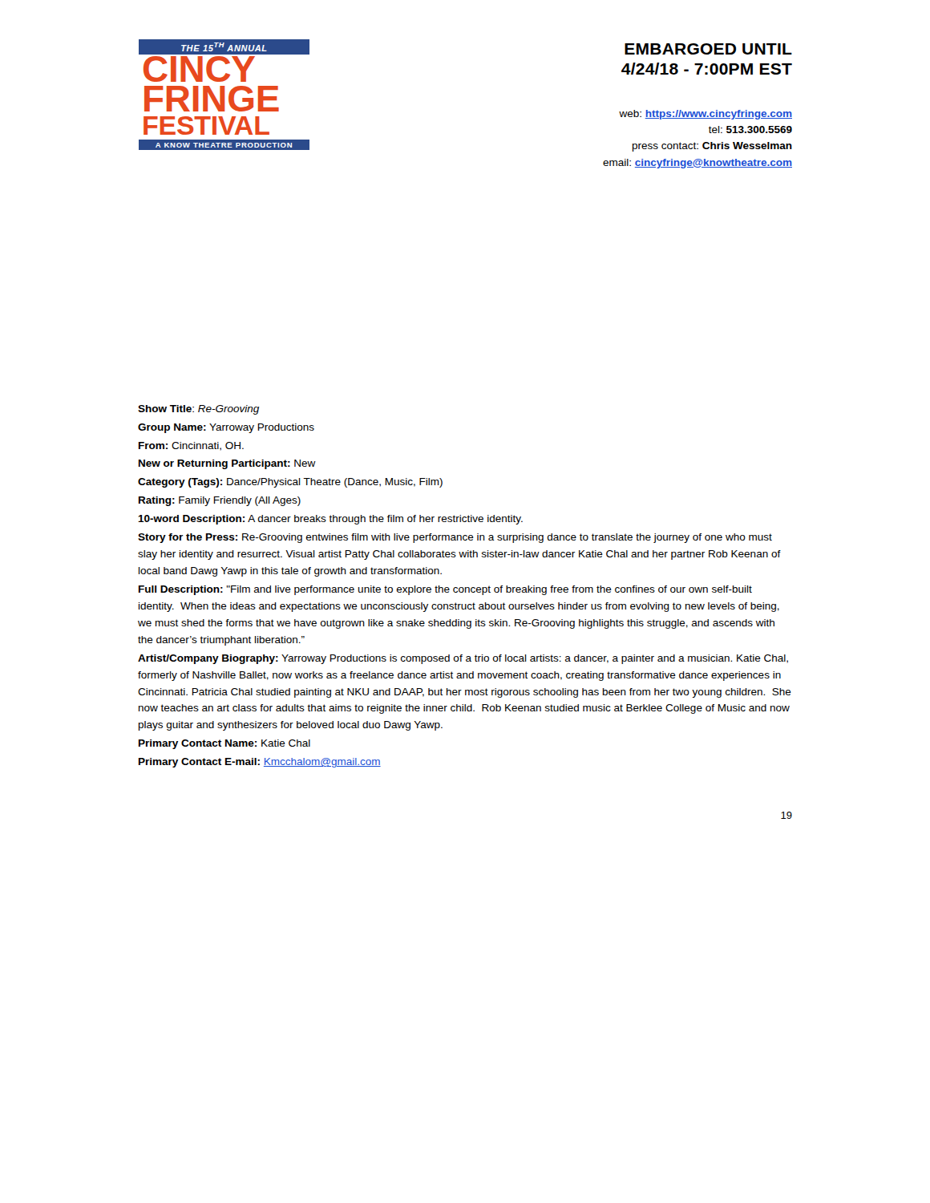THE 15TH ANNUAL
CINCY FRINGE FESTIVAL
A KNOW THEATRE PRODUCTION
EMBARGOED UNTIL
4/24/18 - 7:00PM EST
web: https://www.cincyfringe.com
tel: 513.300.5569
press contact: Chris Wesselman
email: cincyfringe@knowtheatre.com
Show Title: Re-Grooving
Group Name: Yarroway Productions
From: Cincinnati, OH.
New or Returning Participant: New
Category (Tags): Dance/Physical Theatre (Dance, Music, Film)
Rating: Family Friendly (All Ages)
10-word Description: A dancer breaks through the film of her restrictive identity.
Story for the Press: Re-Grooving entwines film with live performance in a surprising dance to translate the journey of one who must slay her identity and resurrect. Visual artist Patty Chal collaborates with sister-in-law dancer Katie Chal and her partner Rob Keenan of local band Dawg Yawp in this tale of growth and transformation.
Full Description: "Film and live performance unite to explore the concept of breaking free from the confines of our own self-built identity. When the ideas and expectations we unconsciously construct about ourselves hinder us from evolving to new levels of being, we must shed the forms that we have outgrown like a snake shedding its skin. Re-Grooving highlights this struggle, and ascends with the dancer’s triumphant liberation.”
Artist/Company Biography: Yarroway Productions is composed of a trio of local artists: a dancer, a painter and a musician. Katie Chal, formerly of Nashville Ballet, now works as a freelance dance artist and movement coach, creating transformative dance experiences in Cincinnati. Patricia Chal studied painting at NKU and DAAP, but her most rigorous schooling has been from her two young children. She now teaches an art class for adults that aims to reignite the inner child. Rob Keenan studied music at Berklee College of Music and now plays guitar and synthesizers for beloved local duo Dawg Yawp.
Primary Contact Name: Katie Chal
Primary Contact E-mail: Kmcchalom@gmail.com
19